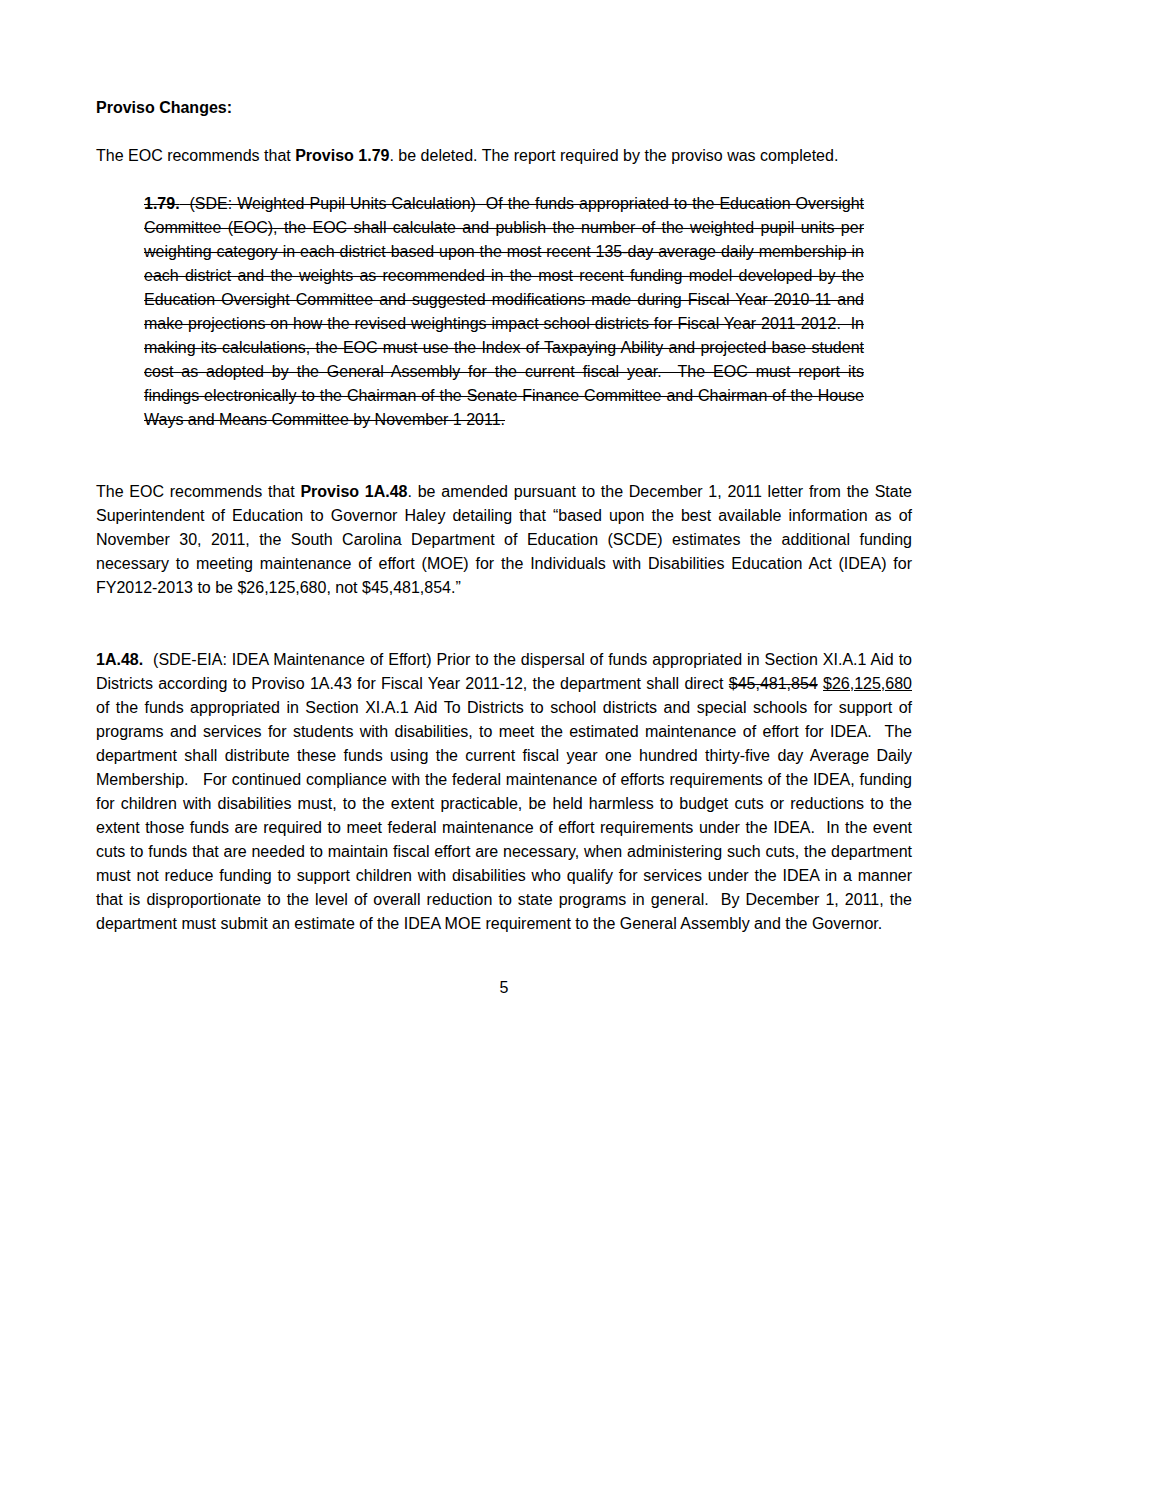Proviso Changes:
The EOC recommends that Proviso 1.79. be deleted. The report required by the proviso was completed.
1.79. (SDE: Weighted Pupil Units Calculation) Of the funds appropriated to the Education Oversight Committee (EOC), the EOC shall calculate and publish the number of the weighted pupil units per weighting category in each district based upon the most recent 135-day average daily membership in each district and the weights as recommended in the most recent funding model developed by the Education Oversight Committee and suggested modifications made during Fiscal Year 2010-11 and make projections on how the revised weightings impact school districts for Fiscal Year 2011-2012. In making its calculations, the EOC must use the Index of Taxpaying Ability and projected base student cost as adopted by the General Assembly for the current fiscal year. The EOC must report its findings electronically to the Chairman of the Senate Finance Committee and Chairman of the House Ways and Means Committee by November 1 2011.
The EOC recommends that Proviso 1A.48. be amended pursuant to the December 1, 2011 letter from the State Superintendent of Education to Governor Haley detailing that “based upon the best available information as of November 30, 2011, the South Carolina Department of Education (SCDE) estimates the additional funding necessary to meeting maintenance of effort (MOE) for the Individuals with Disabilities Education Act (IDEA) for FY2012-2013 to be $26,125,680, not $45,481,854.”
1A.48. (SDE-EIA: IDEA Maintenance of Effort) Prior to the dispersal of funds appropriated in Section XI.A.1 Aid to Districts according to Proviso 1A.43 for Fiscal Year 2011-12, the department shall direct $45,481,854 $26,125,680 of the funds appropriated in Section XI.A.1 Aid To Districts to school districts and special schools for support of programs and services for students with disabilities, to meet the estimated maintenance of effort for IDEA. The department shall distribute these funds using the current fiscal year one hundred thirty-five day Average Daily Membership. For continued compliance with the federal maintenance of efforts requirements of the IDEA, funding for children with disabilities must, to the extent practicable, be held harmless to budget cuts or reductions to the extent those funds are required to meet federal maintenance of effort requirements under the IDEA. In the event cuts to funds that are needed to maintain fiscal effort are necessary, when administering such cuts, the department must not reduce funding to support children with disabilities who qualify for services under the IDEA in a manner that is disproportionate to the level of overall reduction to state programs in general. By December 1, 2011, the department must submit an estimate of the IDEA MOE requirement to the General Assembly and the Governor.
5